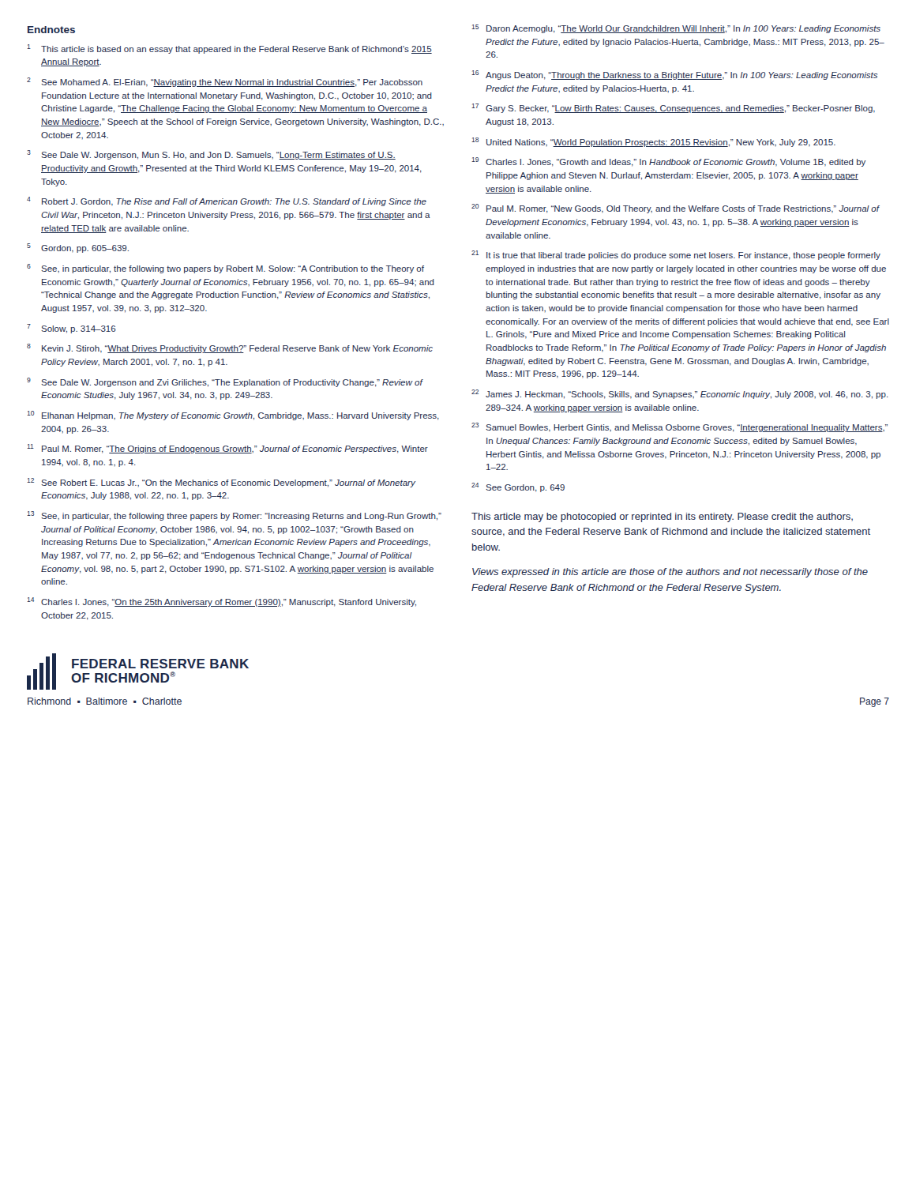Endnotes
1 This article is based on an essay that appeared in the Federal Reserve Bank of Richmond’s 2015 Annual Report.
2 See Mohamed A. El-Erian, “Navigating the New Normal in Industrial Countries,” Per Jacobsson Foundation Lecture at the International Monetary Fund, Washington, D.C., October 10, 2010; and Christine Lagarde, “The Challenge Facing the Global Economy: New Momentum to Overcome a New Mediocre,” Speech at the School of Foreign Service, Georgetown University, Washington, D.C., October 2, 2014.
3 See Dale W. Jorgenson, Mun S. Ho, and Jon D. Samuels, “Long-Term Estimates of U.S. Productivity and Growth,” Presented at the Third World KLEMS Conference, May 19–20, 2014, Tokyo.
4 Robert J. Gordon, The Rise and Fall of American Growth: The U.S. Standard of Living Since the Civil War, Princeton, N.J.: Princeton University Press, 2016, pp. 566–579. The first chapter and a related TED talk are available online.
5 Gordon, pp. 605–639.
6 See, in particular, the following two papers by Robert M. Solow: “A Contribution to the Theory of Economic Growth,” Quarterly Journal of Economics, February 1956, vol. 70, no. 1, pp. 65–94; and “Technical Change and the Aggregate Production Function,” Review of Economics and Statistics, August 1957, vol. 39, no. 3, pp. 312–320.
7 Solow, p. 314–316
8 Kevin J. Stiroh, “What Drives Productivity Growth?” Federal Reserve Bank of New York Economic Policy Review, March 2001, vol. 7, no. 1, p 41.
9 See Dale W. Jorgenson and Zvi Griliches, “The Explanation of Productivity Change,” Review of Economic Studies, July 1967, vol. 34, no. 3, pp. 249–283.
10 Elhanan Helpman, The Mystery of Economic Growth, Cambridge, Mass.: Harvard University Press, 2004, pp. 26–33.
11 Paul M. Romer, “The Origins of Endogenous Growth,” Journal of Economic Perspectives, Winter 1994, vol. 8, no. 1, p. 4.
12 See Robert E. Lucas Jr., “On the Mechanics of Economic Development,” Journal of Monetary Economics, July 1988, vol. 22, no. 1, pp. 3–42.
13 See, in particular, the following three papers by Romer: “Increasing Returns and Long-Run Growth,” Journal of Political Economy, October 1986, vol. 94, no. 5, pp 1002–1037; “Growth Based on Increasing Returns Due to Specialization,” American Economic Review Papers and Proceedings, May 1987, vol 77, no. 2, pp 56–62; and “Endogenous Technical Change,” Journal of Political Economy, vol. 98, no. 5, part 2, October 1990, pp. S71-S102. A working paper version is available online.
14 Charles I. Jones, “On the 25th Anniversary of Romer (1990),” Manuscript, Stanford University, October 22, 2015.
15 Daron Acemoglu, “The World Our Grandchildren Will Inherit,” In In 100 Years: Leading Economists Predict the Future, edited by Ignacio Palacios-Huerta, Cambridge, Mass.: MIT Press, 2013, pp. 25–26.
16 Angus Deaton, “Through the Darkness to a Brighter Future,” In In 100 Years: Leading Economists Predict the Future, edited by Palacios-Huerta, p. 41.
17 Gary S. Becker, “Low Birth Rates: Causes, Consequences, and Remedies,” Becker-Posner Blog, August 18, 2013.
18 United Nations, “World Population Prospects: 2015 Revision,” New York, July 29, 2015.
19 Charles I. Jones, “Growth and Ideas,” In Handbook of Economic Growth, Volume 1B, edited by Philippe Aghion and Steven N. Durlauf, Amsterdam: Elsevier, 2005, p. 1073. A working paper version is available online.
20 Paul M. Romer, “New Goods, Old Theory, and the Welfare Costs of Trade Restrictions,” Journal of Development Economics, February 1994, vol. 43, no. 1, pp. 5–38. A working paper version is available online.
21 It is true that liberal trade policies do produce some net losers. For instance, those people formerly employed in industries that are now partly or largely located in other countries may be worse off due to international trade. But rather than trying to restrict the free flow of ideas and goods – thereby blunting the substantial economic benefits that result – a more desirable alternative, insofar as any action is taken, would be to provide financial compensation for those who have been harmed economically. For an overview of the merits of different policies that would achieve that end, see Earl L. Grinols, “Pure and Mixed Price and Income Compensation Schemes: Breaking Political Roadblocks to Trade Reform,” In The Political Economy of Trade Policy: Papers in Honor of Jagdish Bhagwati, edited by Robert C. Feenstra, Gene M. Grossman, and Douglas A. Irwin, Cambridge, Mass.: MIT Press, 1996, pp. 129–144.
22 James J. Heckman, “Schools, Skills, and Synapses,” Economic Inquiry, July 2008, vol. 46, no. 3, pp. 289–324. A working paper version is available online.
23 Samuel Bowles, Herbert Gintis, and Melissa Osborne Groves, “Intergenerational Inequality Matters,” In Unequal Chances: Family Background and Economic Success, edited by Samuel Bowles, Herbert Gintis, and Melissa Osborne Groves, Princeton, N.J.: Princeton University Press, 2008, pp 1–22.
24 See Gordon, p. 649
This article may be photocopied or reprinted in its entirety. Please credit the authors, source, and the Federal Reserve Bank of Richmond and include the italicized statement below.
Views expressed in this article are those of the authors and not necessarily those of the Federal Reserve Bank of Richmond or the Federal Reserve System.
FEDERAL RESERVE BANK
OF RICHMOND®
Richmond ▪ Baltimore ▪ Charlotte
Page 7